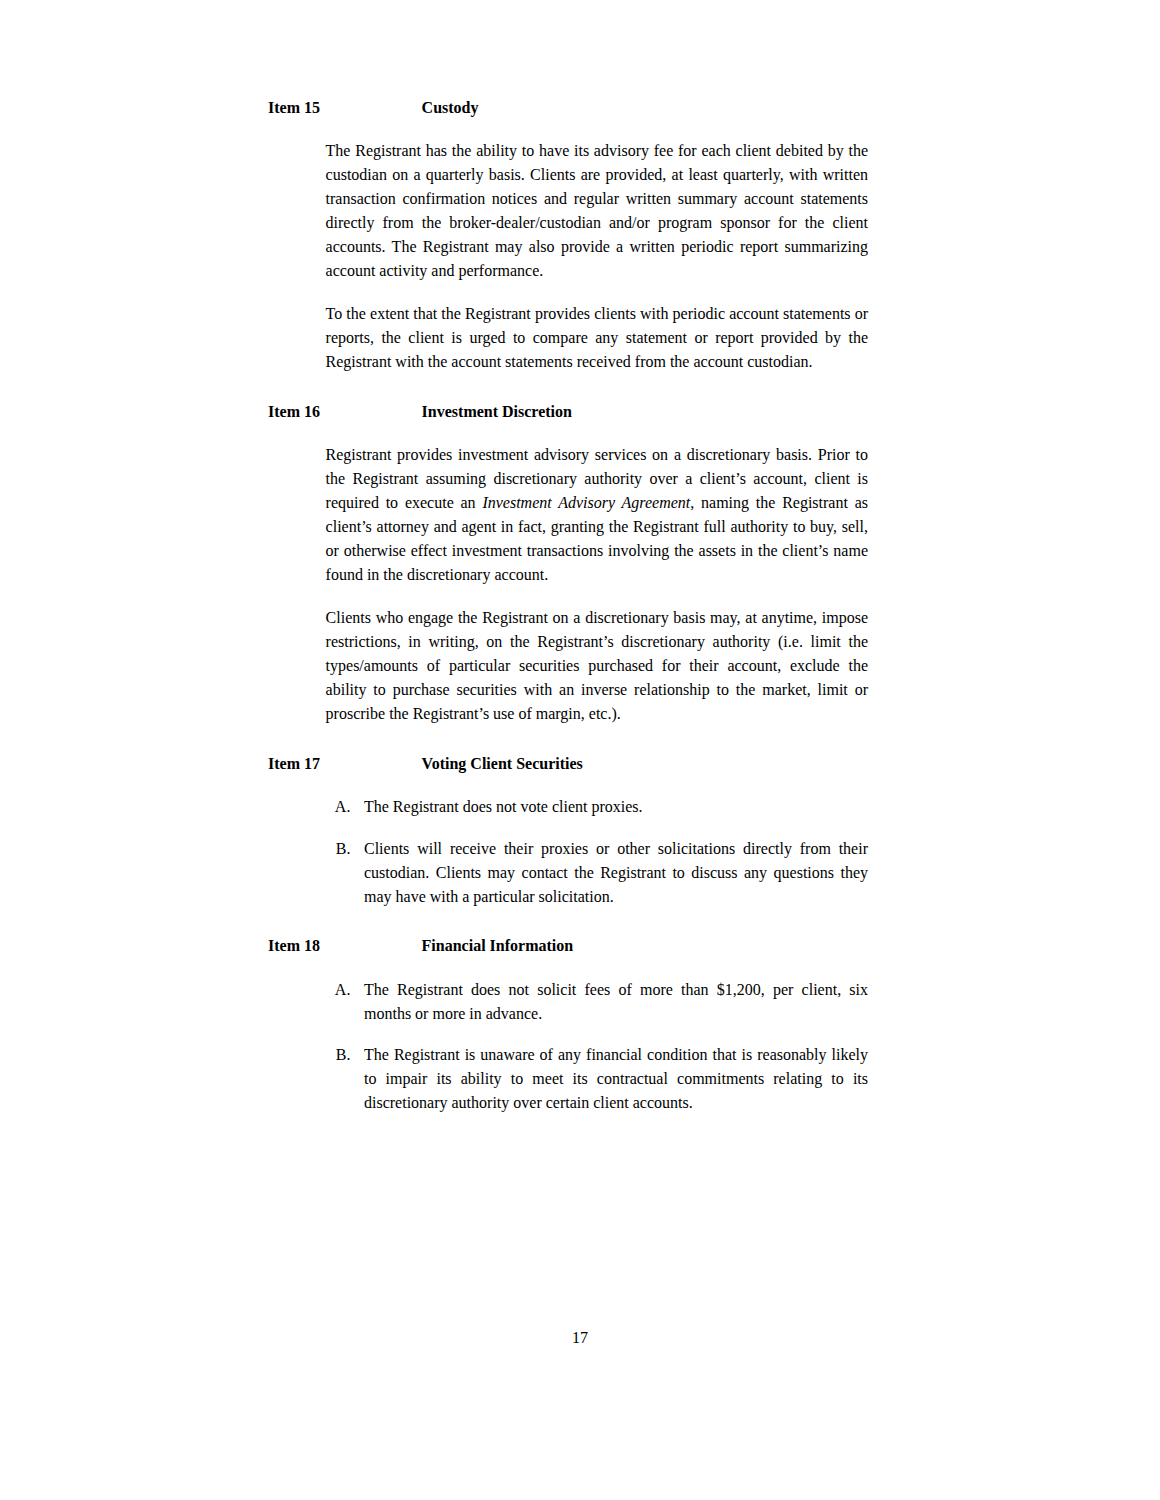Item 15 Custody
The Registrant has the ability to have its advisory fee for each client debited by the custodian on a quarterly basis. Clients are provided, at least quarterly, with written transaction confirmation notices and regular written summary account statements directly from the broker-dealer/custodian and/or program sponsor for the client accounts. The Registrant may also provide a written periodic report summarizing account activity and performance.
To the extent that the Registrant provides clients with periodic account statements or reports, the client is urged to compare any statement or report provided by the Registrant with the account statements received from the account custodian.
Item 16 Investment Discretion
Registrant provides investment advisory services on a discretionary basis. Prior to the Registrant assuming discretionary authority over a client’s account, client is required to execute an Investment Advisory Agreement, naming the Registrant as client’s attorney and agent in fact, granting the Registrant full authority to buy, sell, or otherwise effect investment transactions involving the assets in the client’s name found in the discretionary account.
Clients who engage the Registrant on a discretionary basis may, at anytime, impose restrictions, in writing, on the Registrant’s discretionary authority (i.e. limit the types/amounts of particular securities purchased for their account, exclude the ability to purchase securities with an inverse relationship to the market, limit or proscribe the Registrant’s use of margin, etc.).
Item 17 Voting Client Securities
The Registrant does not vote client proxies.
Clients will receive their proxies or other solicitations directly from their custodian. Clients may contact the Registrant to discuss any questions they may have with a particular solicitation.
Item 18 Financial Information
The Registrant does not solicit fees of more than $1,200, per client, six months or more in advance.
The Registrant is unaware of any financial condition that is reasonably likely to impair its ability to meet its contractual commitments relating to its discretionary authority over certain client accounts.
17